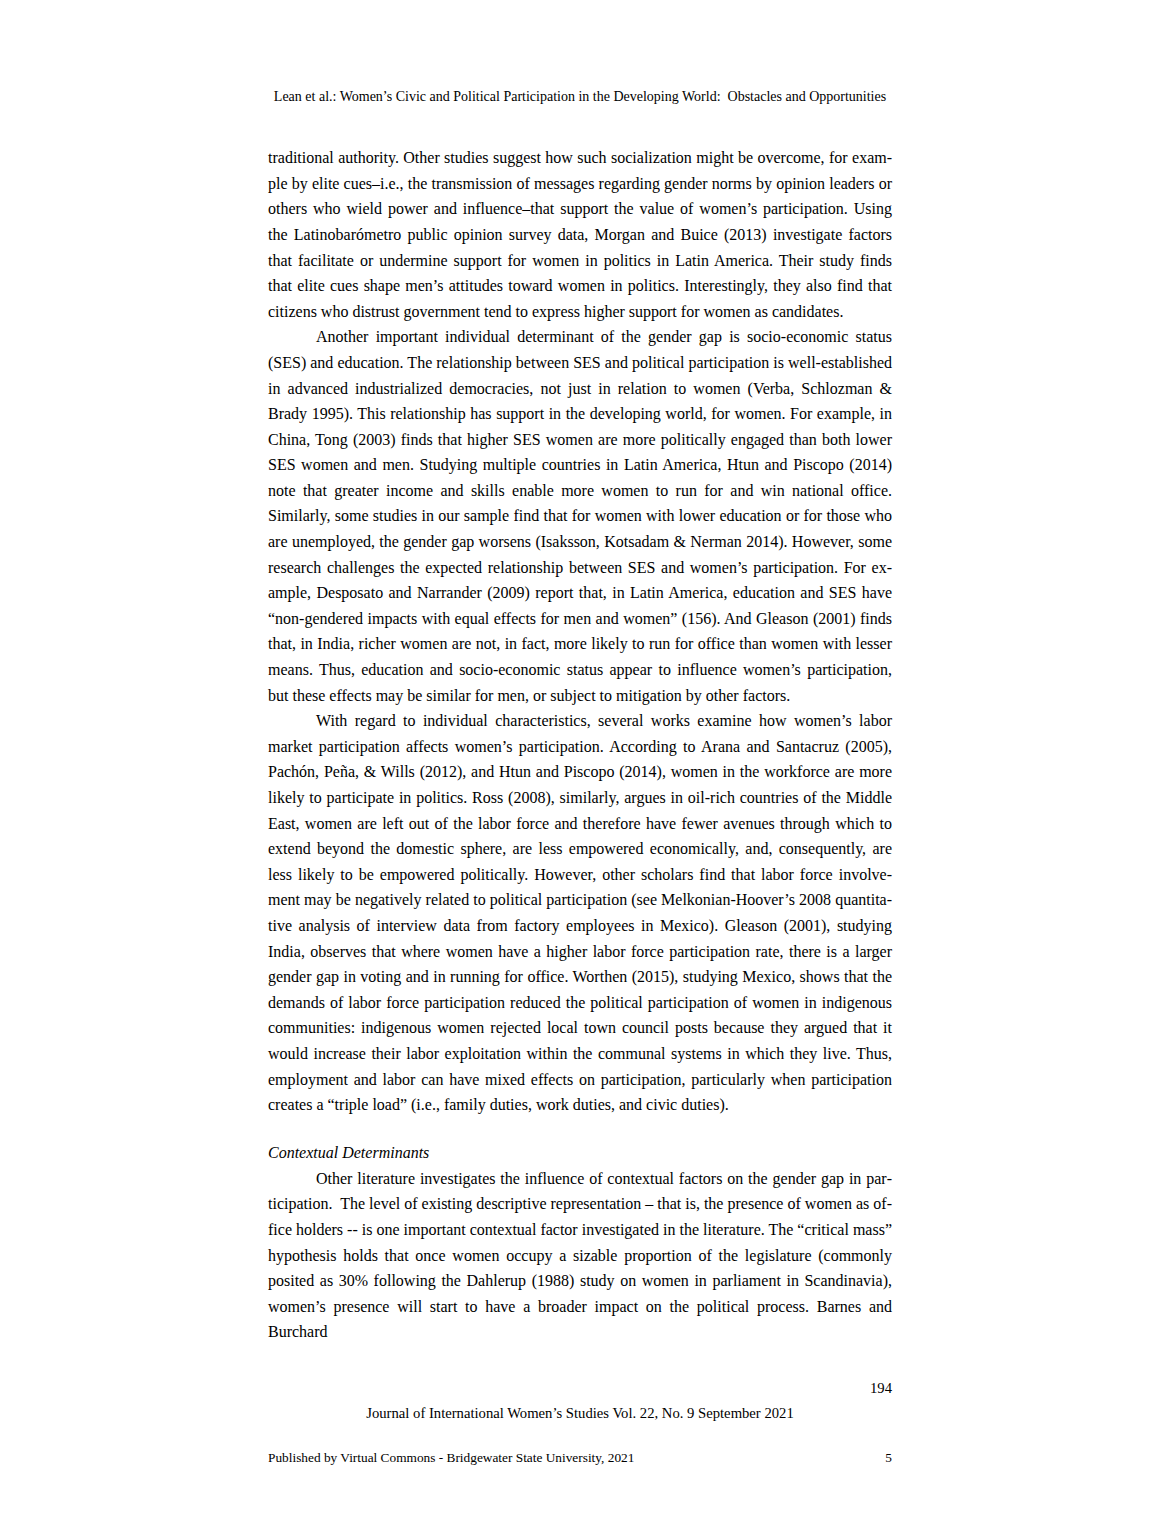Lean et al.: Women’s Civic and Political Participation in the Developing World: Obstacles and Opportunities
traditional authority. Other studies suggest how such socialization might be overcome, for example by elite cues–i.e., the transmission of messages regarding gender norms by opinion leaders or others who wield power and influence–that support the value of women’s participation. Using the Latinobarómetro public opinion survey data, Morgan and Buice (2013) investigate factors that facilitate or undermine support for women in politics in Latin America. Their study finds that elite cues shape men’s attitudes toward women in politics. Interestingly, they also find that citizens who distrust government tend to express higher support for women as candidates.
Another important individual determinant of the gender gap is socio-economic status (SES) and education. The relationship between SES and political participation is well-established in advanced industrialized democracies, not just in relation to women (Verba, Schlozman & Brady 1995). This relationship has support in the developing world, for women. For example, in China, Tong (2003) finds that higher SES women are more politically engaged than both lower SES women and men. Studying multiple countries in Latin America, Htun and Piscopo (2014) note that greater income and skills enable more women to run for and win national office. Similarly, some studies in our sample find that for women with lower education or for those who are unemployed, the gender gap worsens (Isaksson, Kotsadam & Nerman 2014). However, some research challenges the expected relationship between SES and women’s participation. For example, Desposato and Narrander (2009) report that, in Latin America, education and SES have “non-gendered impacts with equal effects for men and women” (156). And Gleason (2001) finds that, in India, richer women are not, in fact, more likely to run for office than women with lesser means. Thus, education and socio-economic status appear to influence women’s participation, but these effects may be similar for men, or subject to mitigation by other factors.
With regard to individual characteristics, several works examine how women’s labor market participation affects women’s participation. According to Arana and Santacruz (2005), Pachón, Peña, & Wills (2012), and Htun and Piscopo (2014), women in the workforce are more likely to participate in politics. Ross (2008), similarly, argues in oil-rich countries of the Middle East, women are left out of the labor force and therefore have fewer avenues through which to extend beyond the domestic sphere, are less empowered economically, and, consequently, are less likely to be empowered politically. However, other scholars find that labor force involvement may be negatively related to political participation (see Melkonian-Hoover’s 2008 quantitative analysis of interview data from factory employees in Mexico). Gleason (2001), studying India, observes that where women have a higher labor force participation rate, there is a larger gender gap in voting and in running for office. Worthen (2015), studying Mexico, shows that the demands of labor force participation reduced the political participation of women in indigenous communities: indigenous women rejected local town council posts because they argued that it would increase their labor exploitation within the communal systems in which they live. Thus, employment and labor can have mixed effects on participation, particularly when participation creates a “triple load” (i.e., family duties, work duties, and civic duties).
Contextual Determinants
Other literature investigates the influence of contextual factors on the gender gap in participation. The level of existing descriptive representation – that is, the presence of women as office holders -- is one important contextual factor investigated in the literature. The “critical mass” hypothesis holds that once women occupy a sizable proportion of the legislature (commonly posited as 30% following the Dahlerup (1988) study on women in parliament in Scandinavia), women’s presence will start to have a broader impact on the political process. Barnes and Burchard
194
Journal of International Women’s Studies Vol. 22, No. 9 September 2021
Published by Virtual Commons - Bridgewater State University, 2021
5